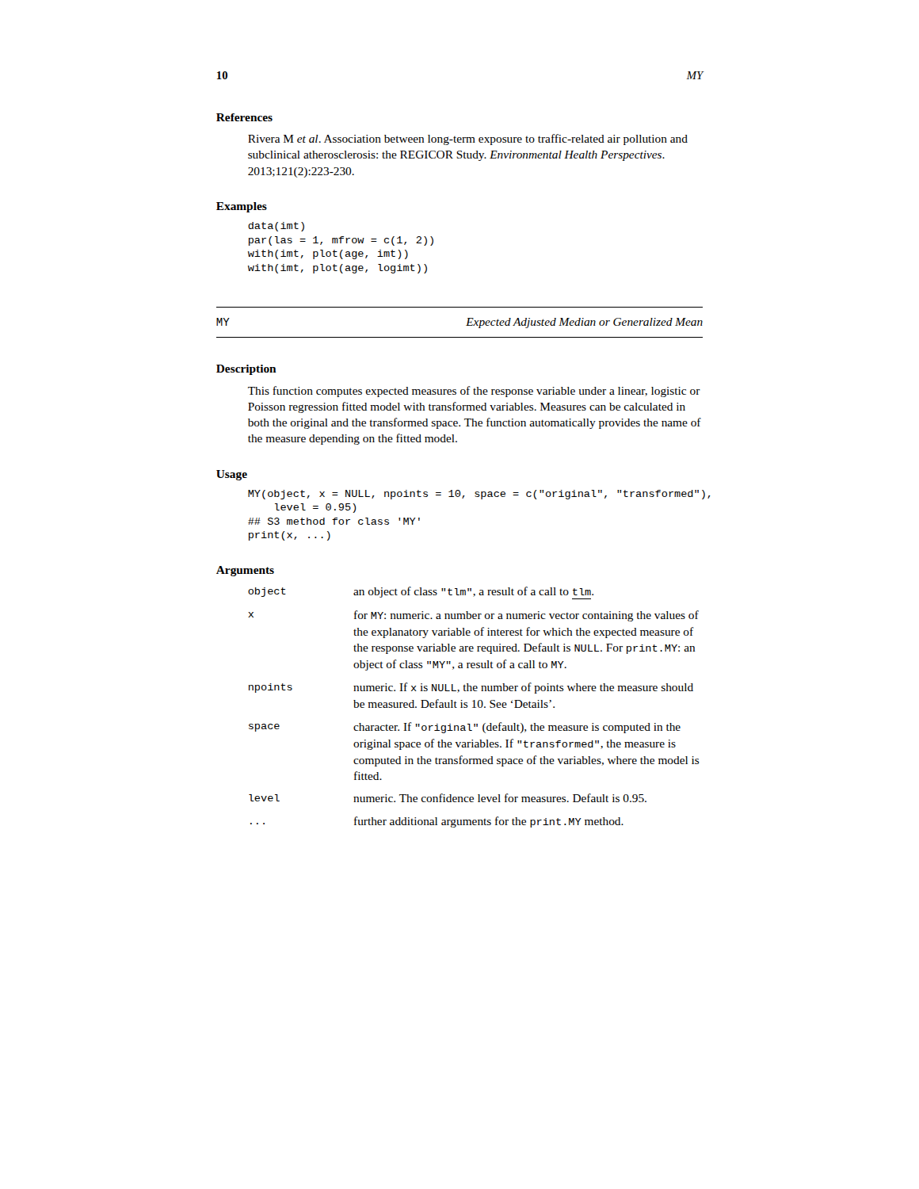10
MY
References
Rivera M et al. Association between long-term exposure to traffic-related air pollution and subclinical atherosclerosis: the REGICOR Study. Environmental Health Perspectives. 2013;121(2):223-230.
Examples
data(imt)
par(las = 1, mfrow = c(1, 2))
with(imt, plot(age, imt))
with(imt, plot(age, logimt))
MY
Expected Adjusted Median or Generalized Mean
Description
This function computes expected measures of the response variable under a linear, logistic or Poisson regression fitted model with transformed variables. Measures can be calculated in both the original and the transformed space. The function automatically provides the name of the measure depending on the fitted model.
Usage
MY(object, x = NULL, npoints = 10, space = c("original", "transformed"),
    level = 0.95)
## S3 method for class 'MY'
print(x, ...)
Arguments
object
an object of class "tlm", a result of a call to tlm.
x
for MY: numeric. a number or a numeric vector containing the values of the explanatory variable of interest for which the expected measure of the response variable are required. Default is NULL. For print.MY: an object of class "MY", a result of a call to MY.
npoints
numeric. If x is NULL, the number of points where the measure should be measured. Default is 10. See ‘Details’.
space
character. If "original" (default), the measure is computed in the original space of the variables. If "transformed", the measure is computed in the transformed space of the variables, where the model is fitted.
level
numeric. The confidence level for measures. Default is 0.95.
...
further additional arguments for the print.MY method.